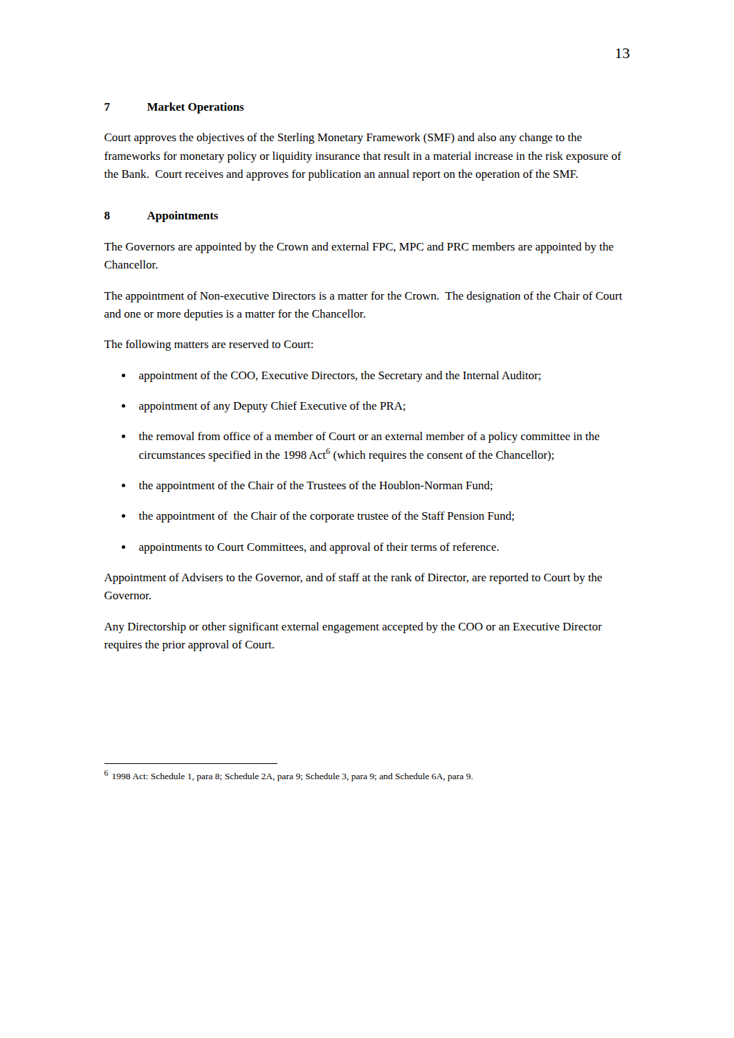13
7 Market Operations
Court approves the objectives of the Sterling Monetary Framework (SMF) and also any change to the frameworks for monetary policy or liquidity insurance that result in a material increase in the risk exposure of the Bank. Court receives and approves for publication an annual report on the operation of the SMF.
8 Appointments
The Governors are appointed by the Crown and external FPC, MPC and PRC members are appointed by the Chancellor.
The appointment of Non-executive Directors is a matter for the Crown. The designation of the Chair of Court and one or more deputies is a matter for the Chancellor.
The following matters are reserved to Court:
appointment of the COO, Executive Directors, the Secretary and the Internal Auditor;
appointment of any Deputy Chief Executive of the PRA;
the removal from office of a member of Court or an external member of a policy committee in the circumstances specified in the 1998 Act6 (which requires the consent of the Chancellor);
the appointment of the Chair of the Trustees of the Houblon-Norman Fund;
the appointment of the Chair of the corporate trustee of the Staff Pension Fund;
appointments to Court Committees, and approval of their terms of reference.
Appointment of Advisers to the Governor, and of staff at the rank of Director, are reported to Court by the Governor.
Any Directorship or other significant external engagement accepted by the COO or an Executive Director requires the prior approval of Court.
6 1998 Act: Schedule 1, para 8; Schedule 2A, para 9; Schedule 3, para 9; and Schedule 6A, para 9.